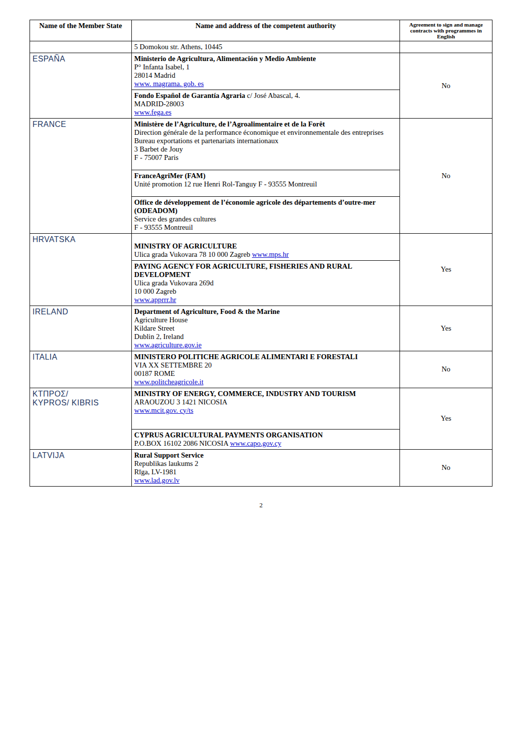| Name of the Member State | Name and address of the competent authority | Agreement to sign and manage contracts with programmes in English |
| --- | --- | --- |
| | 5 Domokou str. Athens, 10445 | |
| ESPAÑA | / Ministerio de Agricultura, Alimentación y Medio Ambiente P° Infanta Isabel, 1 28014 Madrid www. magrama. gob. es / / Fondo Español de Garantía Agraria c/ José Abascal, 4. MADRID-28003 www.fega.es / | No |
| FRANCE | / Ministère de l’Agriculture, de l’Agroalimentaire et de la Forêt Direction générale de la performance économique et environnementale des entreprises Bureau exportations et partenariats internationaux 3 Barbet de Jouy F - 75007 Paris / / FranceAgriMer (FAM) Unité promotion 12 rue Henri Rol-Tanguy F - 93555 Montreuil / / Office de développement de l’économie agricole des départements d’outre-mer (ODEADOM) Service des grandes cultures F - 93555 Montreuil / | No |
| HRVATSKA | / MINISTRY OF AGRICULTURE Ulica grada Vukovara 78 10 000 Zagreb www.mps.hr / / PAYING AGENCY FOR AGRICULTURE, FISHERIES AND RURAL DEVELOPMENT Ulica grada Vukovara 269d 10 000 Zagreb www.apprrr.hr / | Yes |
| IRELAND | Department of Agriculture, Food & the Marine Agriculture House Kildare Street Dublin 2, Ireland www.agriculture.gov.ie | Yes |
| ITALIA | MINISTERO POLITICHE AGRICOLE ALIMENTARI E FORESTALI VIA XX SETTEMBRE 20 00187 ROME www.politcheagricole.it | No |
| ΚΤΠΡΟΣ/ KYPROS/ KIBRIS | / MINISTRY OF ENERGY, COMMERCE, INDUSTRY AND TOURISM ARAOUZOU 3 1421 NICOSIA www.mcit.gov. cy/ts / / CYPRUS AGRICULTURAL PAYMENTS ORGANISATION P.O.BOX 16102 2086 NICOSIA www.capo.gov.cy / | Yes |
| LATVIJA | Rural Support Service Republikas laukums 2 Rīga, LV-1981 www.lad.gov.lv | No |
2